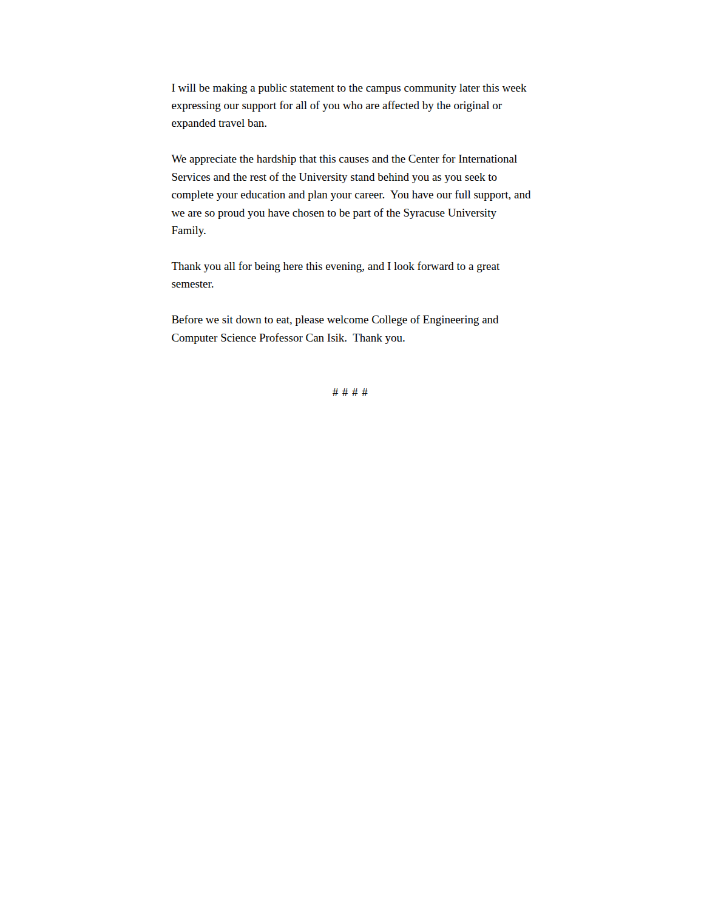I will be making a public statement to the campus community later this week expressing our support for all of you who are affected by the original or expanded travel ban.
We appreciate the hardship that this causes and the Center for International Services and the rest of the University stand behind you as you seek to complete your education and plan your career. You have our full support, and we are so proud you have chosen to be part of the Syracuse University Family.
Thank you all for being here this evening, and I look forward to a great semester.
Before we sit down to eat, please welcome College of Engineering and Computer Science Professor Can Isik. Thank you.
####